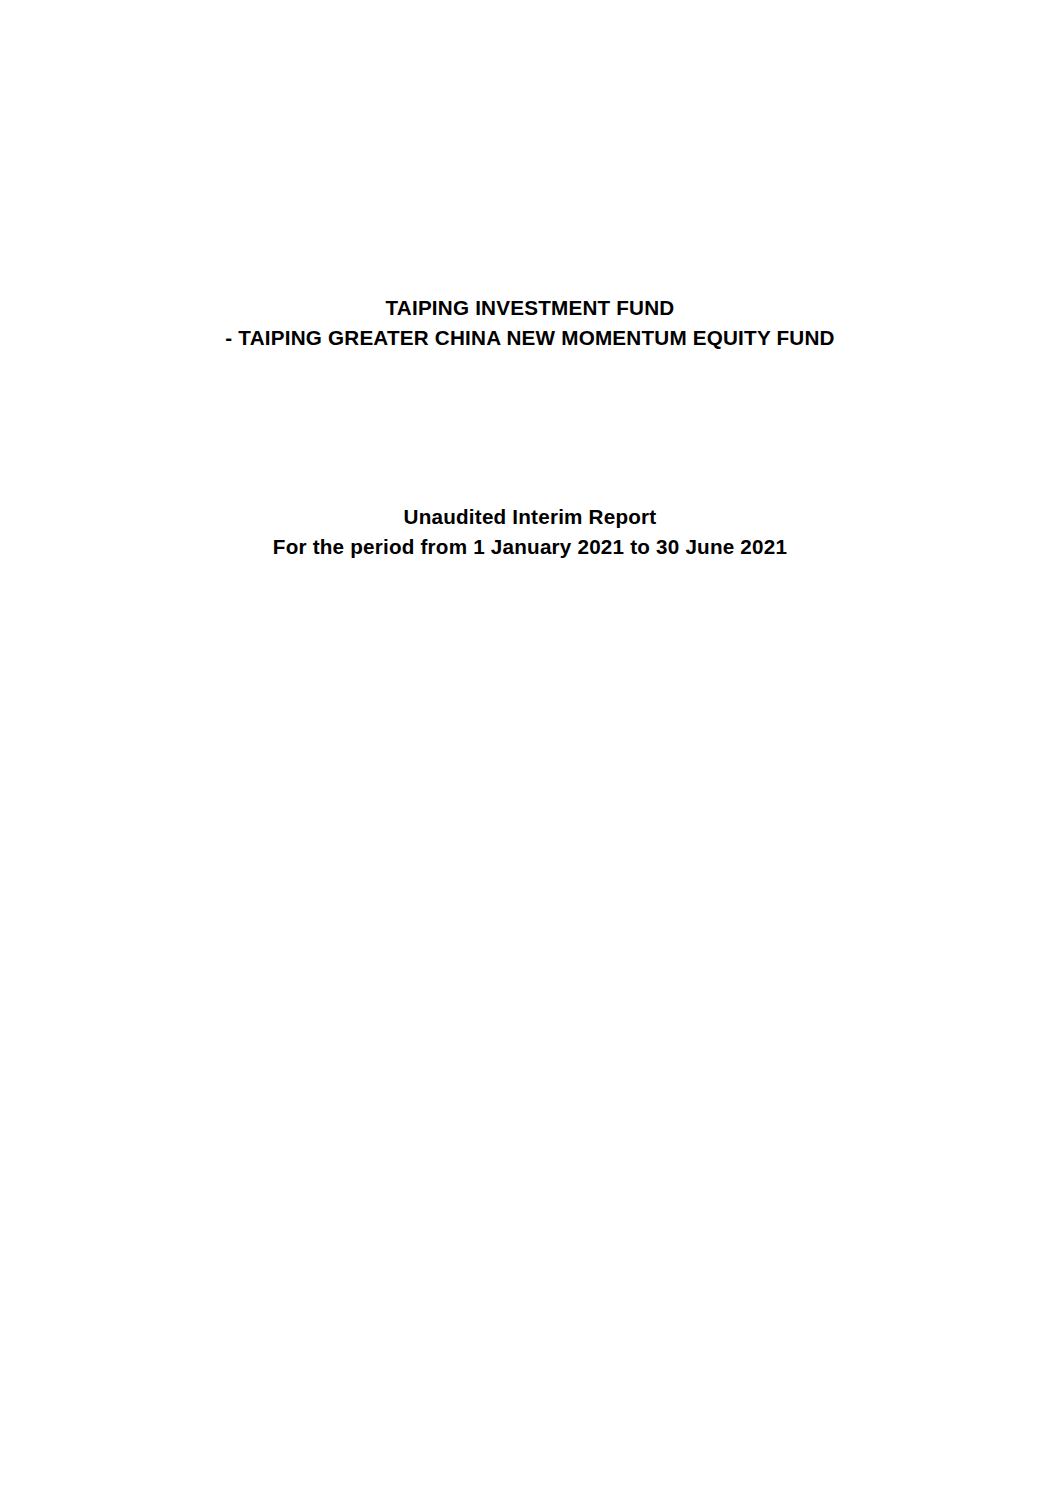TAIPING INVESTMENT FUND
- TAIPING GREATER CHINA NEW MOMENTUM EQUITY FUND
Unaudited Interim Report
For the period from 1 January 2021 to 30 June 2021